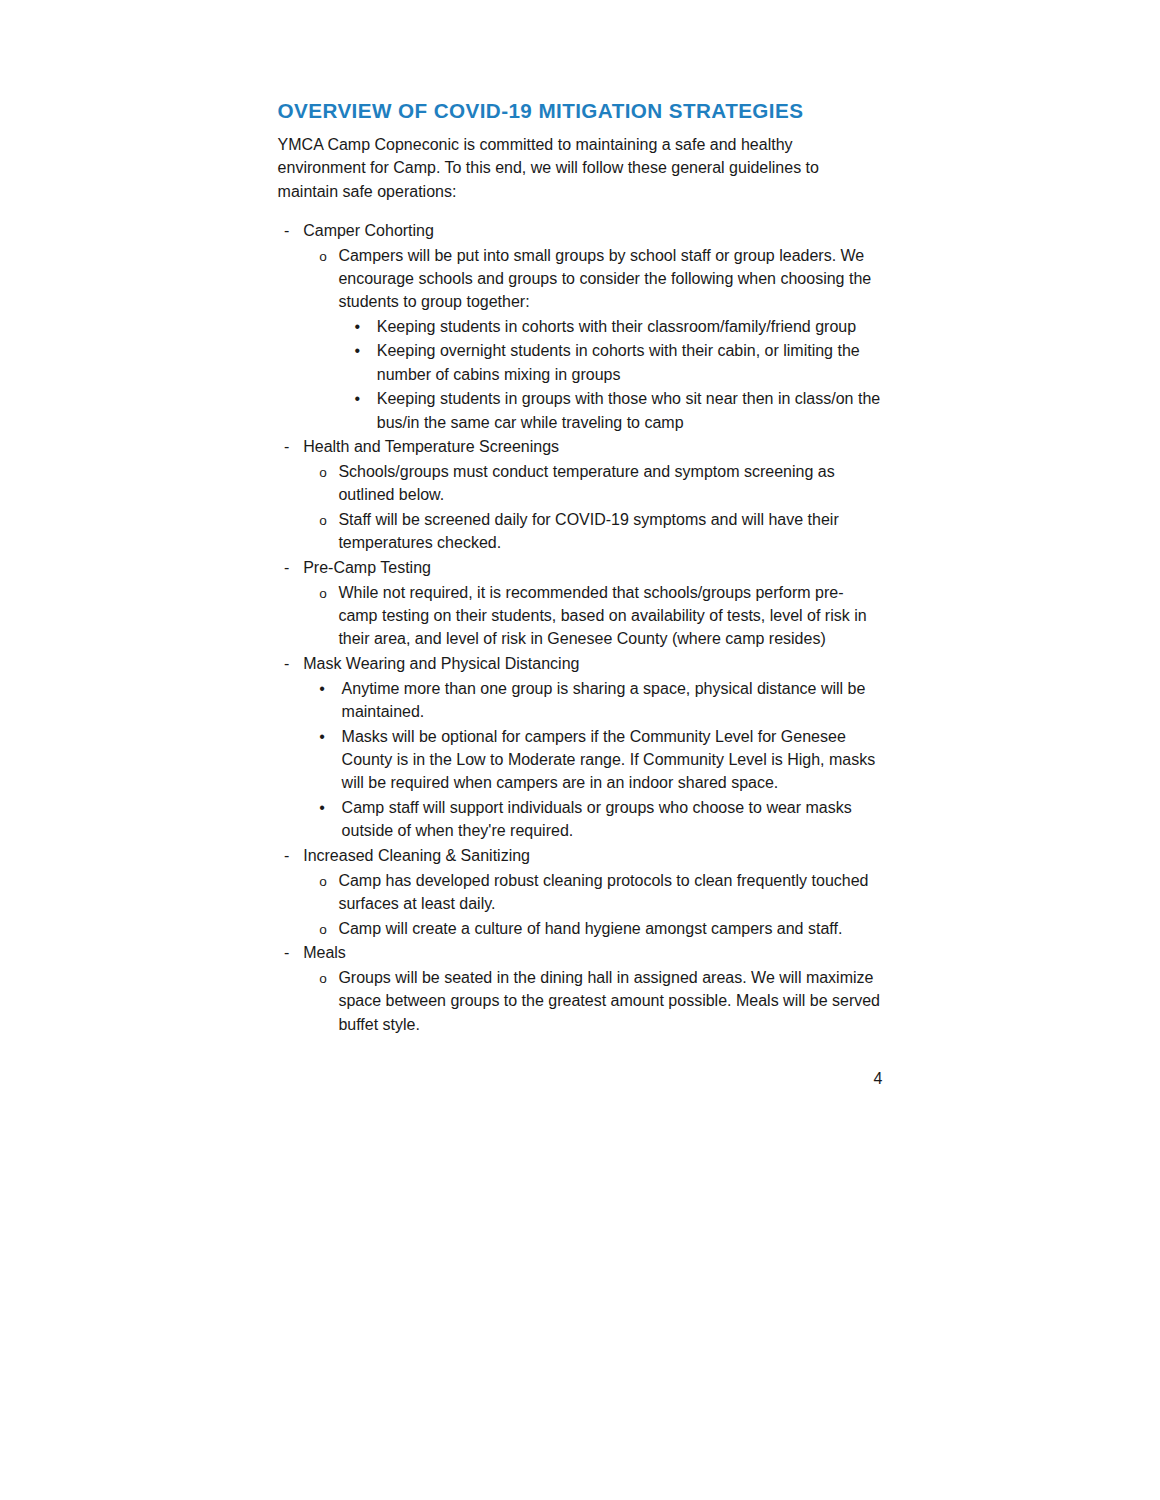Overview of COVID-19 Mitigation Strategies
YMCA Camp Copneconic is committed to maintaining a safe and healthy environment for Camp. To this end, we will follow these general guidelines to maintain safe operations:
Camper Cohorting
Campers will be put into small groups by school staff or group leaders. We encourage schools and groups to consider the following when choosing the students to group together:
Keeping students in cohorts with their classroom/family/friend group
Keeping overnight students in cohorts with their cabin, or limiting the number of cabins mixing in groups
Keeping students in groups with those who sit near then in class/on the bus/in the same car while traveling to camp
Health and Temperature Screenings
Schools/groups must conduct temperature and symptom screening as outlined below.
Staff will be screened daily for COVID-19 symptoms and will have their temperatures checked.
Pre-Camp Testing
While not required, it is recommended that schools/groups perform pre-camp testing on their students, based on availability of tests, level of risk in their area, and level of risk in Genesee County (where camp resides)
Mask Wearing and Physical Distancing
Anytime more than one group is sharing a space, physical distance will be maintained.
Masks will be optional for campers if the Community Level for Genesee County is in the Low to Moderate range. If Community Level is High, masks will be required when campers are in an indoor shared space.
Camp staff will support individuals or groups who choose to wear masks outside of when they're required.
Increased Cleaning & Sanitizing
Camp has developed robust cleaning protocols to clean frequently touched surfaces at least daily.
Camp will create a culture of hand hygiene amongst campers and staff.
Meals
Groups will be seated in the dining hall in assigned areas. We will maximize space between groups to the greatest amount possible. Meals will be served buffet style.
4